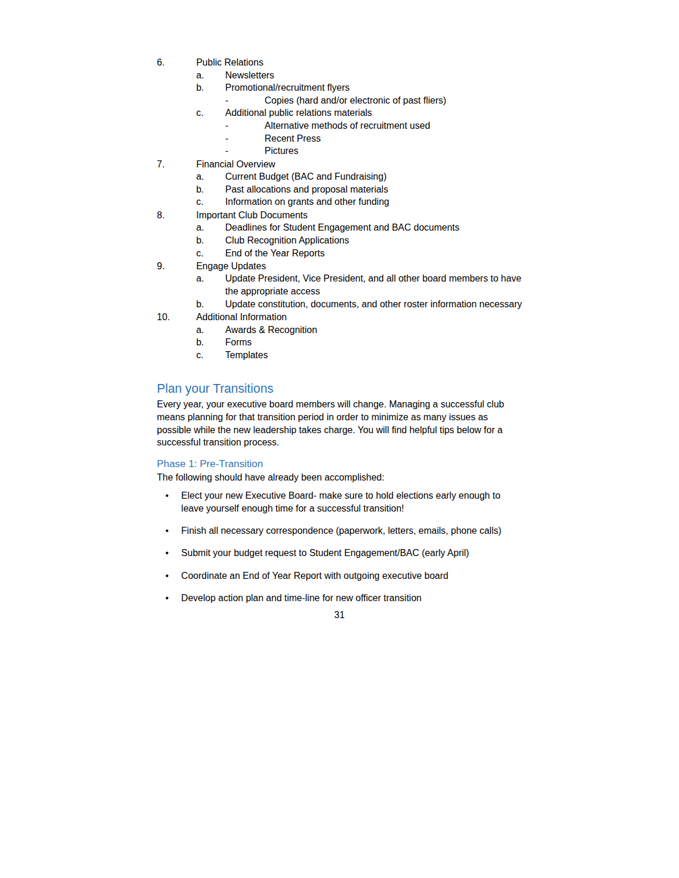6. Public Relations
a. Newsletters
b. Promotional/recruitment flyers
-Copies (hard and/or electronic of past fliers)
c. Additional public relations materials
-Alternative methods of recruitment used
-Recent Press
-Pictures
7. Financial Overview
a. Current Budget (BAC and Fundraising)
b. Past allocations and proposal materials
c. Information on grants and other funding
8. Important Club Documents
a. Deadlines for Student Engagement and BAC documents
b. Club Recognition Applications
c. End of the Year Reports
9. Engage Updates
a. Update President, Vice President, and all other board members to have the appropriate access
b. Update constitution, documents, and other roster information necessary
10. Additional Information
a. Awards & Recognition
b. Forms
c. Templates
Plan your Transitions
Every year, your executive board members will change. Managing a successful club means planning for that transition period in order to minimize as many issues as possible while the new leadership takes charge. You will find helpful tips below for a successful transition process.
Phase 1: Pre-Transition
The following should have already been accomplished:
•Elect your new Executive Board- make sure to hold elections early enough to leave yourself enough time for a successful transition!
•Finish all necessary correspondence (paperwork, letters, emails, phone calls)
•Submit your budget request to Student Engagement/BAC (early April)
•Coordinate an End of Year Report with outgoing executive board
•Develop action plan and time-line for new officer transition
31